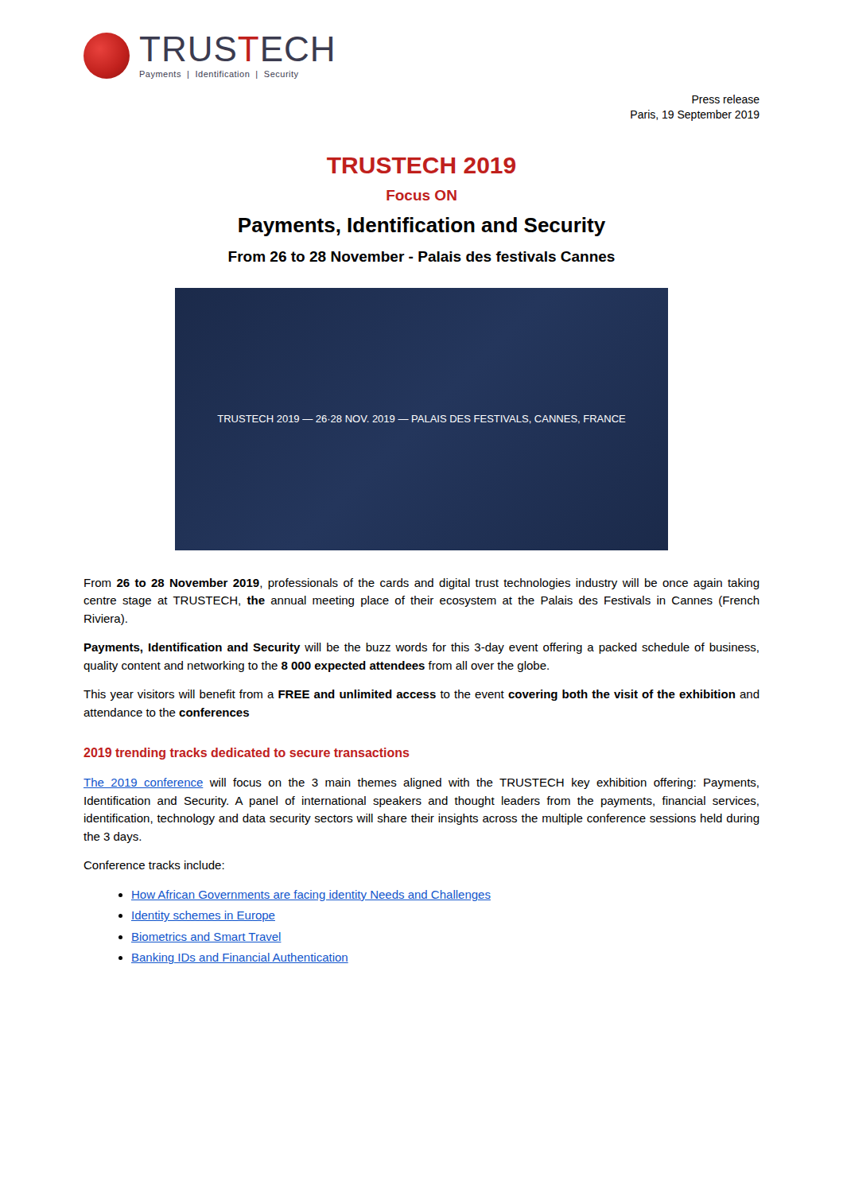TRUSTECH
Payments | Identification | Security
Press release
Paris, 19 September 2019
TRUSTECH 2019
Focus ON
Payments, Identification and Security
From 26 to 28 November - Palais des festivals Cannes
TRUSTECH 2019 — 26·28 NOV. 2019 — PALAIS DES FESTIVALS, CANNES, FRANCE
From 26 to 28 November 2019, professionals of the cards and digital trust technologies industry will be once again taking centre stage at TRUSTECH, the annual meeting place of their ecosystem at the Palais des Festivals in Cannes (French Riviera).
Payments, Identification and Security will be the buzz words for this 3-day event offering a packed schedule of business, quality content and networking to the 8 000 expected attendees from all over the globe.
This year visitors will benefit from a FREE and unlimited access to the event covering both the visit of the exhibition and attendance to the conferences
2019 trending tracks dedicated to secure transactions
The 2019 conference will focus on the 3 main themes aligned with the TRUSTECH key exhibition offering: Payments, Identification and Security. A panel of international speakers and thought leaders from the payments, financial services, identification, technology and data security sectors will share their insights across the multiple conference sessions held during the 3 days.
Conference tracks include:
How African Governments are facing identity Needs and Challenges
Identity schemes in Europe
Biometrics and Smart Travel
Banking IDs and Financial Authentication